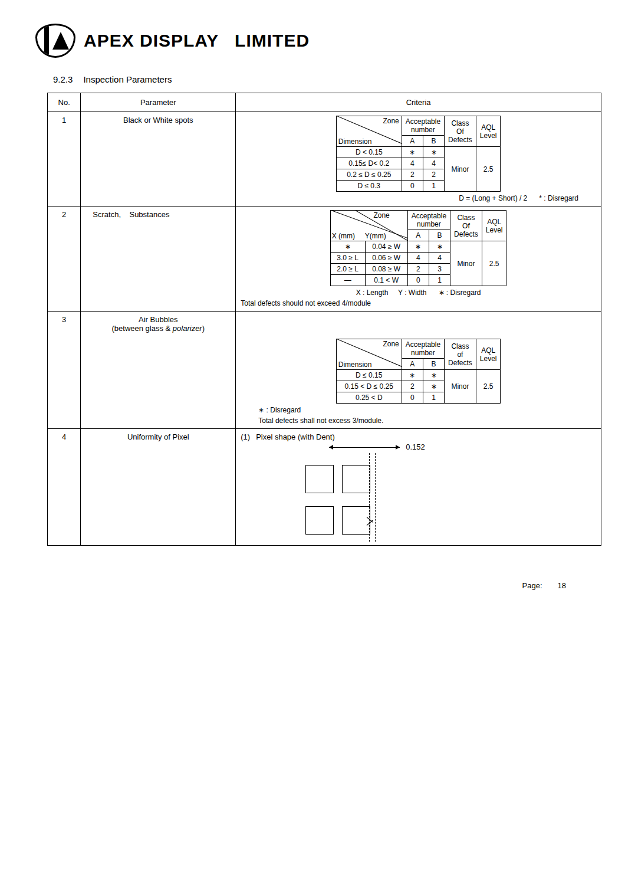APEX DISPLAY LIMITED
9.2.3 Inspection Parameters
| No. | Parameter | Criteria |
| --- | --- | --- |
| 1 | Black or White spots | / Zone Dimension / Acceptable number / Class Of Defects / AQL Level / / --- / --- / --- / --- / / A / B / / D < 0.15 / ∗ / ∗ / Minor / 2.5 / / 0.15≤ D< 0.2 / 4 / 4 / / 0.2 ≤ D ≤ 0.25 / 2 / 2 / / D ≤ 0.3 / 0 / 1 / D = (Long + Short) / 2 * : Disregard |
| 2 | Scratch, Substances | / Zone X (mm) Y(mm) / Acceptable number / Class Of Defects / AQL Level / / --- / --- / --- / --- / / A / B / / ∗ / 0.04 ≥ W / ∗ / ∗ / Minor / 2.5 / / 3.0 ≥ L / 0.06 ≥ W / 4 / 4 / / 2.0 ≥ L / 0.08 ≥ W / 2 / 3 / / — / 0.1 < W / 0 / 1 / X : Length Y : Width ∗ : Disregard Total defects should not exceed 4/module |
| 3 | Air Bubbles (between glass & polarizer ) | / Zone Dimension / Acceptable number / Class of Defects / AQL Level / / --- / --- / --- / --- / / A / B / / D ≤ 0.15 / ∗ / ∗ / Minor / 2.5 / / 0.15 < D ≤ 0.25 / 2 / ∗ / / 0.25 < D / 0 / 1 / ∗ : Disregard Total defects shall not excess 3/module. |
| 4 | Uniformity of Pixel | (1) Pixel shape (with Dent) 0.152 |
Page: 18